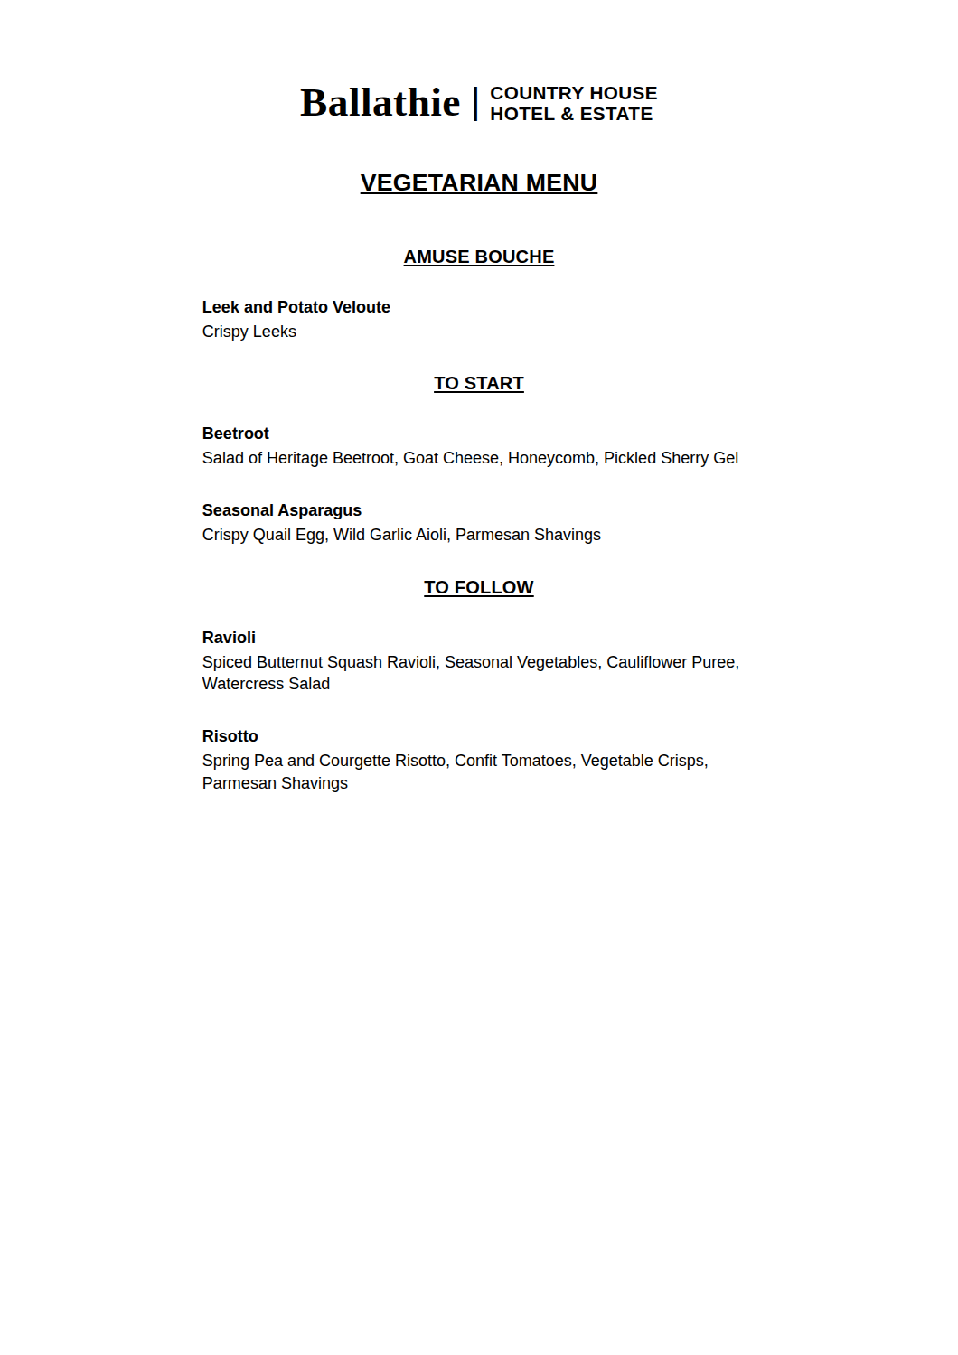Ballathie | COUNTRY HOUSE
HOTEL & ESTATE
VEGETARIAN MENU
AMUSE BOUCHE
Leek and Potato Veloute
Crispy Leeks
TO START
Beetroot
Salad of Heritage Beetroot, Goat Cheese, Honeycomb, Pickled Sherry Gel
Seasonal Asparagus
Crispy Quail Egg, Wild Garlic Aioli, Parmesan Shavings
TO FOLLOW
Ravioli
Spiced Butternut Squash Ravioli, Seasonal Vegetables, Cauliflower Puree, Watercress Salad
Risotto
Spring Pea and Courgette Risotto, Confit Tomatoes, Vegetable Crisps, Parmesan Shavings